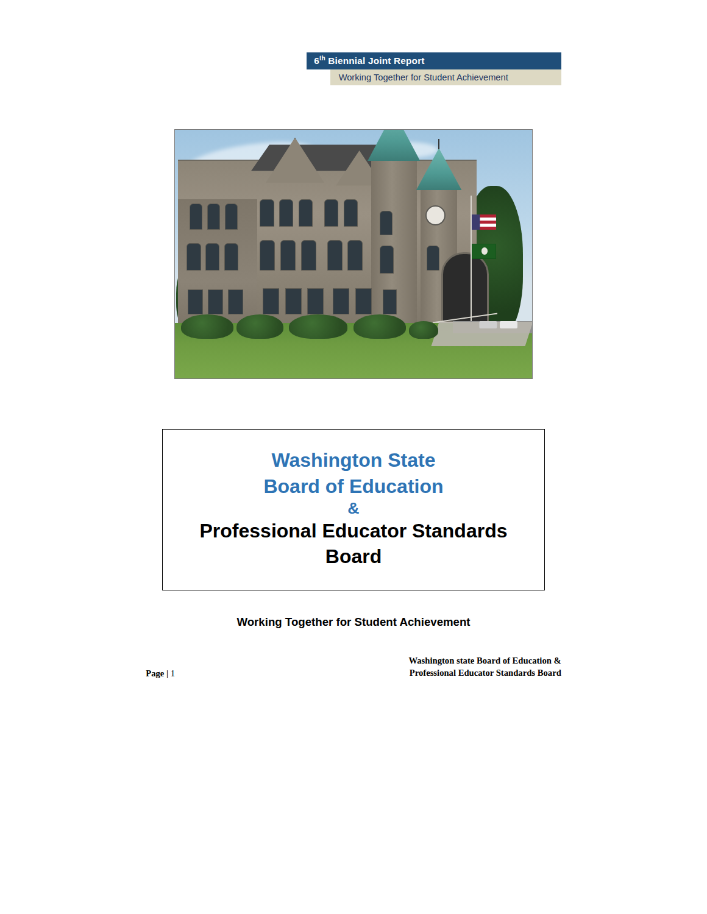6th Biennial Joint Report
Working Together for Student Achievement
Washington State
Board of Education
&
Professional Educator Standards Board
Working Together for Student Achievement
Page | 1
Washington state Board of Education &
Professional Educator Standards Board